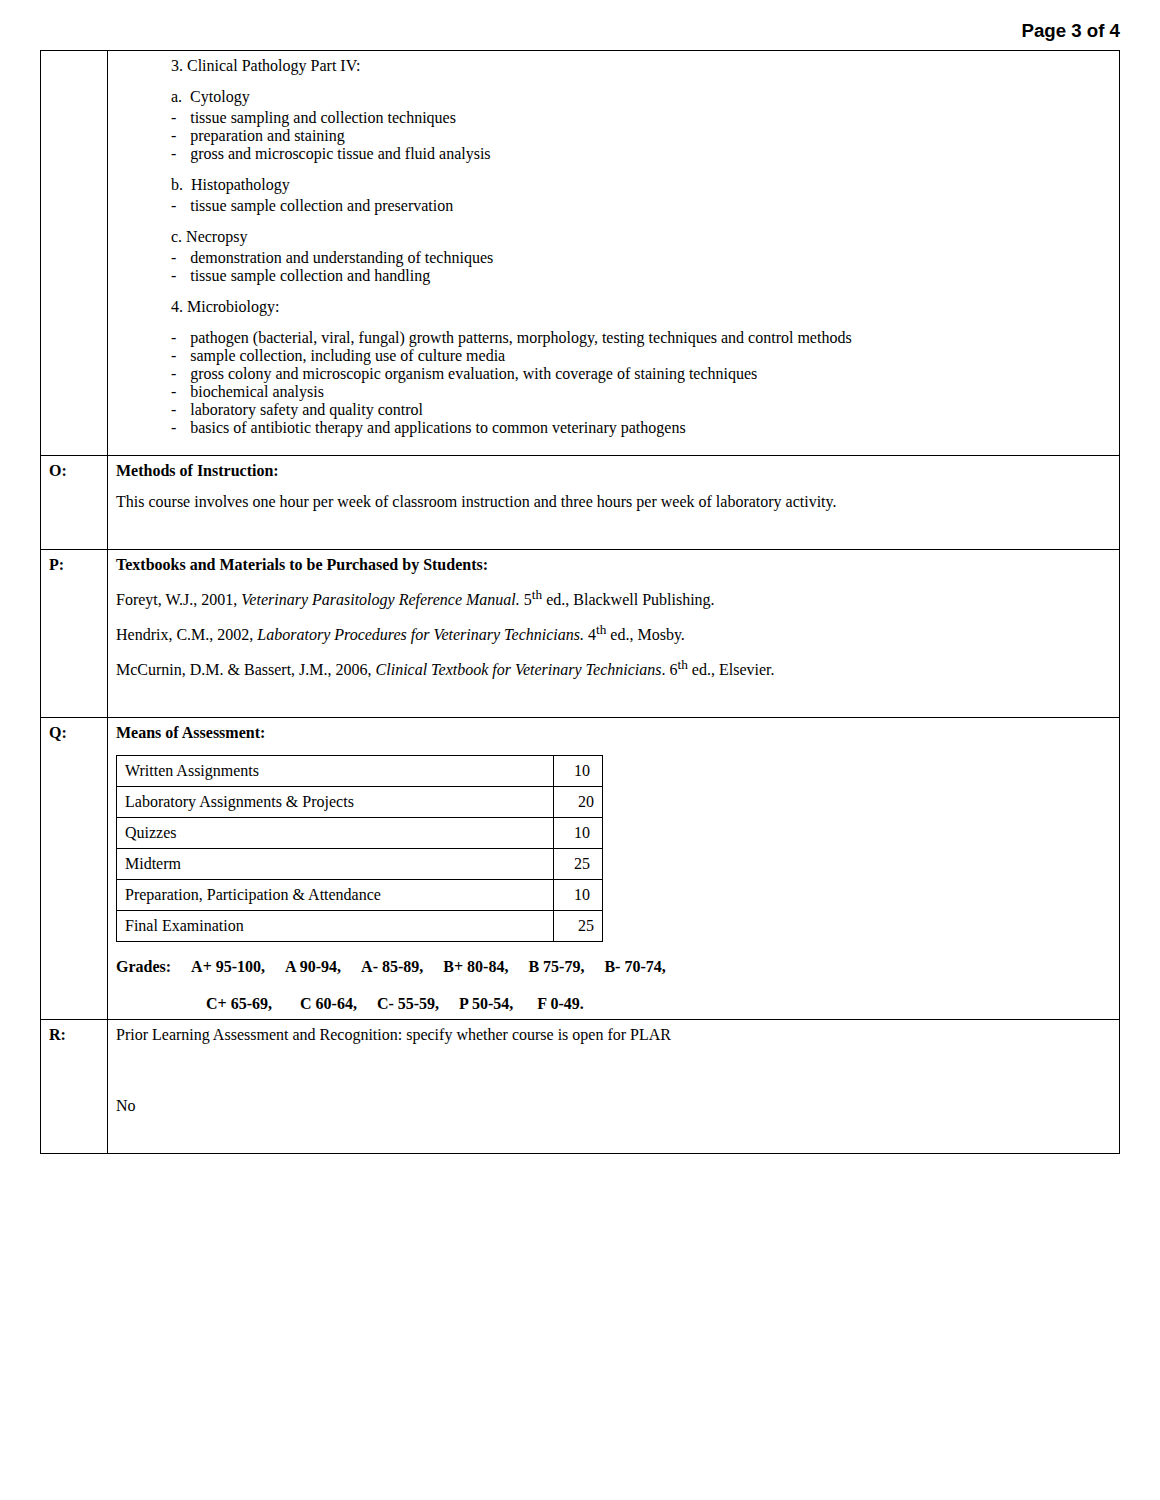Page 3 of 4
| | 3. Clinical Pathology Part IV: a. Cytology tissue sampling and collection techniques preparation and staining gross and microscopic tissue and fluid analysis b. Histopathology tissue sample collection and preservation c. Necropsy demonstration and understanding of techniques tissue sample collection and handling 4. Microbiology: pathogen (bacterial, viral, fungal) growth patterns, morphology, testing techniques and control methods sample collection, including use of culture media gross colony and microscopic organism evaluation, with coverage of staining techniques biochemical analysis laboratory safety and quality control basics of antibiotic therapy and applications to common veterinary pathogens |
| O: | Methods of Instruction: This course involves one hour per week of classroom instruction and three hours per week of laboratory activity. |
| P: | Textbooks and Materials to be Purchased by Students: Foreyt, W.J., 2001, Veterinary Parasitology Reference Manual. 5 th ed., Blackwell Publishing. Hendrix, C.M., 2002, Laboratory Procedures for Veterinary Technicians. 4 th ed., Mosby. McCurnin, D.M. & Bassert, J.M., 2006, Clinical Textbook for Veterinary Technicians . 6 th ed., Elsevier. |
| Q: | Means of Assessment: / Written Assignments / 10 / / Laboratory Assignments & Projects / 20 / / Quizzes / 10 / / Midterm / 25 / / Preparation, Participation & Attendance / 10 / / Final Examination / 25 / Grades: A+ 95-100, A 90-94, A- 85-89, B+ 80-84, B 75-79, B- 70-74, C+ 65-69, C 60-64, C- 55-59, P 50-54, F 0-49. |
| R: | Prior Learning Assessment and Recognition: specify whether course is open for PLAR No |